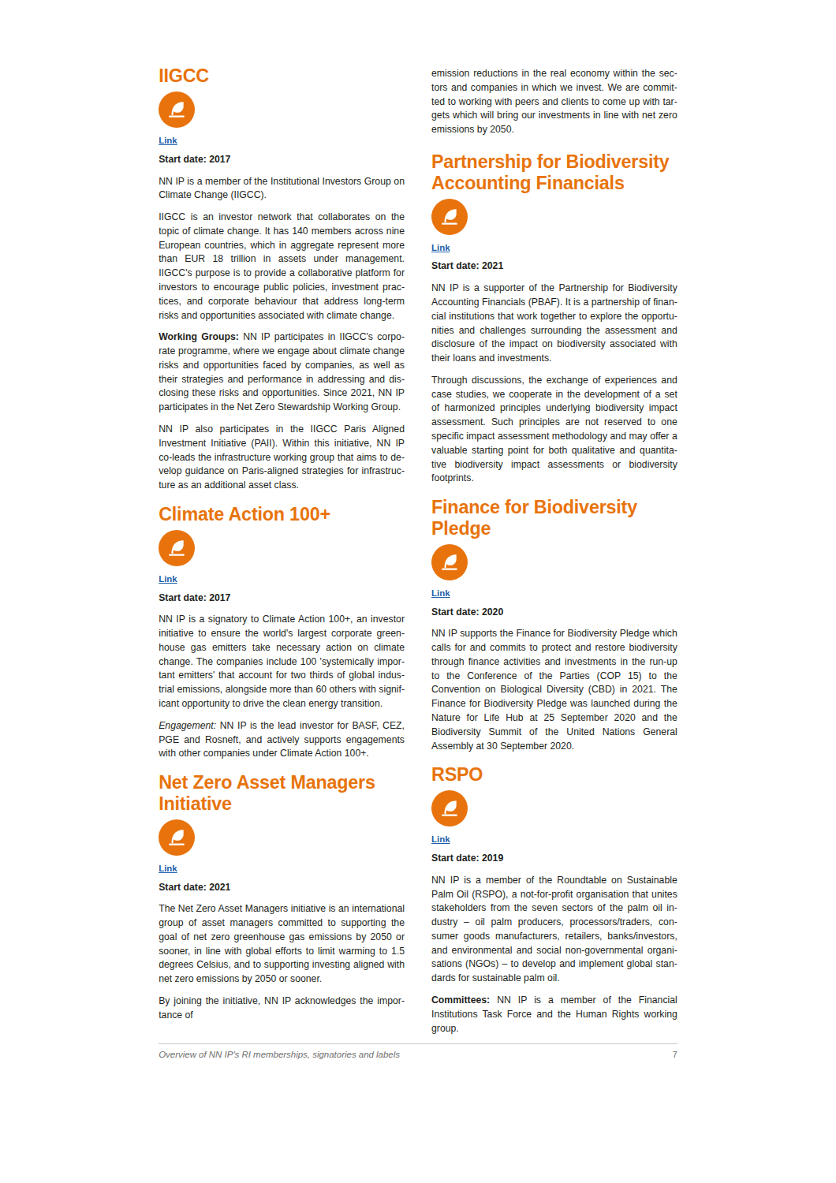IIGCC
Link
Start date: 2017
NN IP is a member of the Institutional Investors Group on Climate Change (IIGCC).
IIGCC is an investor network that collaborates on the topic of climate change. It has 140 members across nine European countries, which in aggregate represent more than EUR 18 trillion in assets under management. IIGCC's purpose is to provide a collaborative platform for investors to encourage public policies, investment practices, and corporate behaviour that address long-term risks and opportunities associated with climate change.
Working Groups: NN IP participates in IIGCC's corporate programme, where we engage about climate change risks and opportunities faced by companies, as well as their strategies and performance in addressing and disclosing these risks and opportunities. Since 2021, NN IP participates in the Net Zero Stewardship Working Group.
NN IP also participates in the IIGCC Paris Aligned Investment Initiative (PAII). Within this initiative, NN IP co-leads the infrastructure working group that aims to develop guidance on Paris-aligned strategies for infrastructure as an additional asset class.
Climate Action 100+
Link
Start date: 2017
NN IP is a signatory to Climate Action 100+, an investor initiative to ensure the world's largest corporate greenhouse gas emitters take necessary action on climate change. The companies include 100 'systemically important emitters' that account for two thirds of global industrial emissions, alongside more than 60 others with significant opportunity to drive the clean energy transition.
Engagement: NN IP is the lead investor for BASF, CEZ, PGE and Rosneft, and actively supports engagements with other companies under Climate Action 100+.
Net Zero Asset Managers Initiative
Link
Start date: 2021
The Net Zero Asset Managers initiative is an international group of asset managers committed to supporting the goal of net zero greenhouse gas emissions by 2050 or sooner, in line with global efforts to limit warming to 1.5 degrees Celsius, and to supporting investing aligned with net zero emissions by 2050 or sooner.
By joining the initiative, NN IP acknowledges the importance of
emission reductions in the real economy within the sectors and companies in which we invest. We are committed to working with peers and clients to come up with targets which will bring our investments in line with net zero emissions by 2050.
Partnership for Biodiversity Accounting Financials
Link
Start date: 2021
NN IP is a supporter of the Partnership for Biodiversity Accounting Financials (PBAF). It is a partnership of financial institutions that work together to explore the opportunities and challenges surrounding the assessment and disclosure of the impact on biodiversity associated with their loans and investments.
Through discussions, the exchange of experiences and case studies, we cooperate in the development of a set of harmonized principles underlying biodiversity impact assessment. Such principles are not reserved to one specific impact assessment methodology and may offer a valuable starting point for both qualitative and quantitative biodiversity impact assessments or biodiversity footprints.
Finance for Biodiversity Pledge
Link
Start date: 2020
NN IP supports the Finance for Biodiversity Pledge which calls for and commits to protect and restore biodiversity through finance activities and investments in the run-up to the Conference of the Parties (COP 15) to the Convention on Biological Diversity (CBD) in 2021. The Finance for Biodiversity Pledge was launched during the Nature for Life Hub at 25 September 2020 and the Biodiversity Summit of the United Nations General Assembly at 30 September 2020.
RSPO
Link
Start date: 2019
NN IP is a member of the Roundtable on Sustainable Palm Oil (RSPO), a not-for-profit organisation that unites stakeholders from the seven sectors of the palm oil industry – oil palm producers, processors/traders, consumer goods manufacturers, retailers, banks/investors, and environmental and social non-governmental organisations (NGOs) – to develop and implement global standards for sustainable palm oil.
Committees: NN IP is a member of the Financial Institutions Task Force and the Human Rights working group.
Overview of NN IP's RI memberships, signatories and labels
7